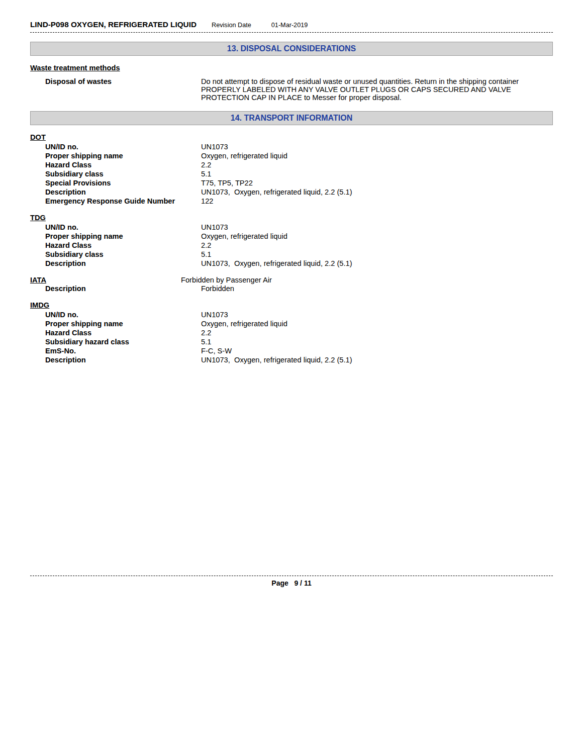LIND-P098 OXYGEN, REFRIGERATED LIQUID
Revision Date 01-Mar-2019
13. DISPOSAL CONSIDERATIONS
Waste treatment methods
| Disposal of wastes | Do not attempt to dispose of residual waste or unused quantities. Return in the shipping container PROPERLY LABELED WITH ANY VALVE OUTLET PLUGS OR CAPS SECURED AND VALVE PROTECTION CAP IN PLACE to Messer for proper disposal. |
14. TRANSPORT INFORMATION
DOT
| UN/ID no. | UN1073 |
| Proper shipping name | Oxygen, refrigerated liquid |
| Hazard Class | 2.2 |
| Subsidiary class | 5.1 |
| Special Provisions | T75, TP5, TP22 |
| Description | UN1073, Oxygen, refrigerated liquid, 2.2 (5.1) |
| Emergency Response Guide Number | 122 |
TDG
| UN/ID no. | UN1073 |
| Proper shipping name | Oxygen, refrigerated liquid |
| Hazard Class | 2.2 |
| Subsidiary class | 5.1 |
| Description | UN1073, Oxygen, refrigerated liquid, 2.2 (5.1) |
IATA Forbidden by Passenger Air
| Description | Forbidden |
IMDG
| UN/ID no. | UN1073 |
| Proper shipping name | Oxygen, refrigerated liquid |
| Hazard Class | 2.2 |
| Subsidiary hazard class | 5.1 |
| EmS-No. | F-C, S-W |
| Description | UN1073, Oxygen, refrigerated liquid, 2.2 (5.1) |
Page 9 / 11